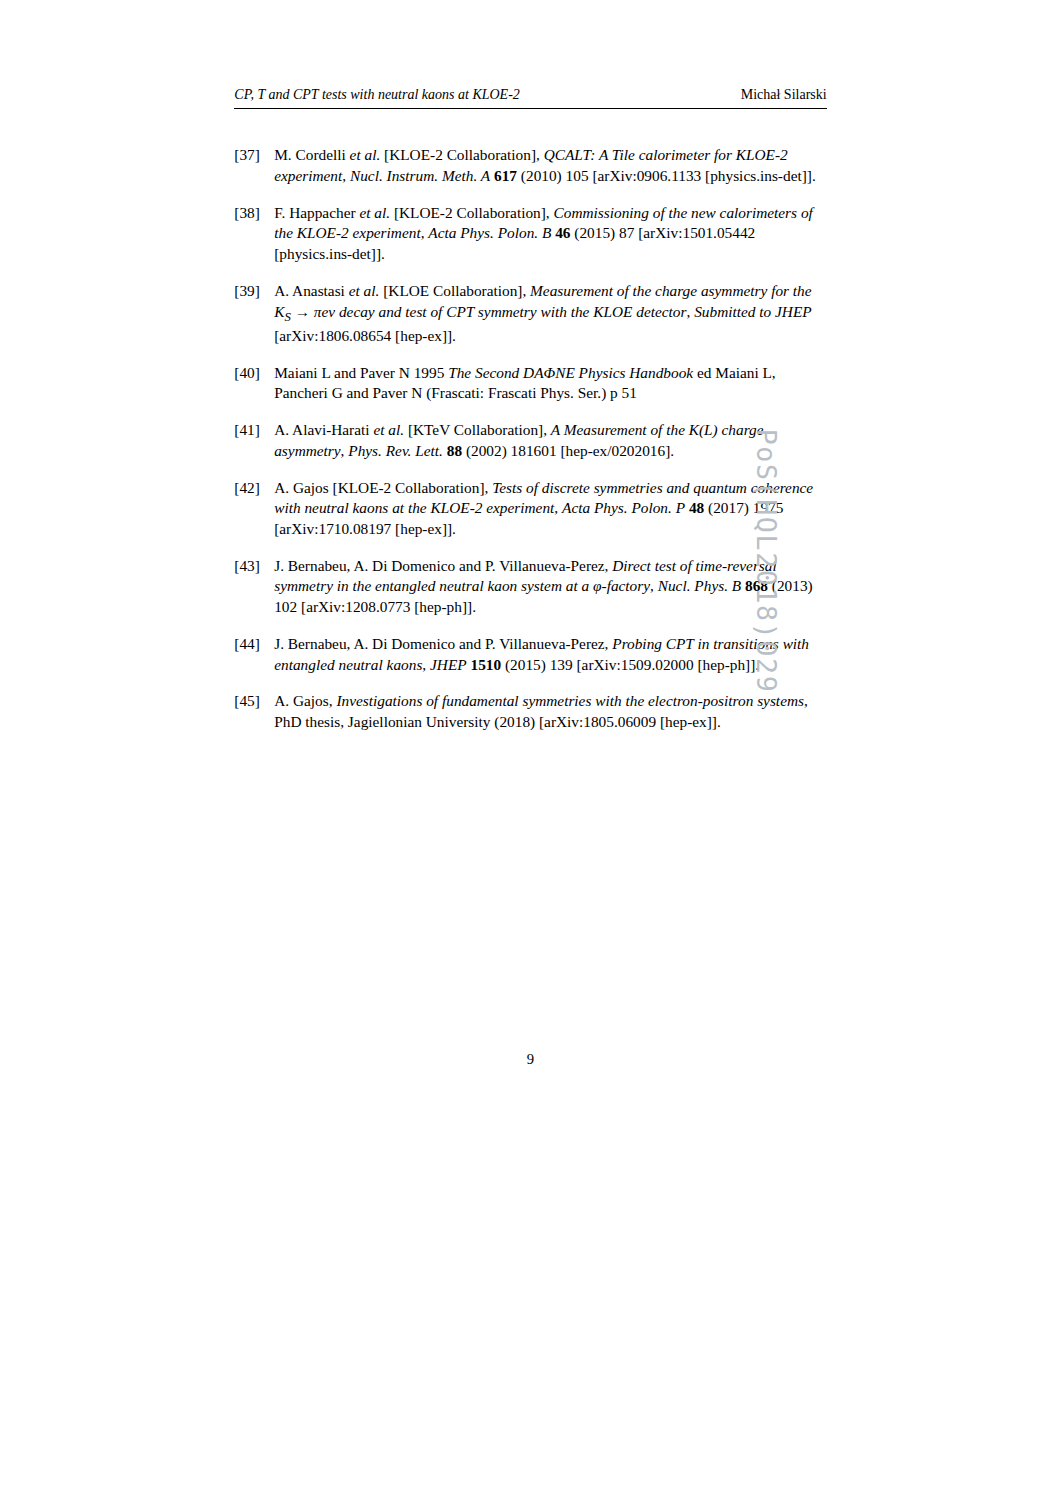CP, T and CPT tests with neutral kaons at KLOE-2 Michał Silarski
[37] M. Cordelli et al. [KLOE-2 Collaboration], QCALT: A Tile calorimeter for KLOE-2 experiment, Nucl. Instrum. Meth. A 617 (2010) 105 [arXiv:0906.1133 [physics.ins-det]].
[38] F. Happacher et al. [KLOE-2 Collaboration], Commissioning of the new calorimeters of the KLOE-2 experiment, Acta Phys. Polon. B 46 (2015) 87 [arXiv:1501.05442 [physics.ins-det]].
[39] A. Anastasi et al. [KLOE Collaboration], Measurement of the charge asymmetry for the KS → πeν decay and test of CPT symmetry with the KLOE detector, Submitted to JHEP [arXiv:1806.08654 [hep-ex]].
[40] Maiani L and Paver N 1995 The Second DAΦNE Physics Handbook ed Maiani L, Pancheri G and Paver N (Frascati: Frascati Phys. Ser.) p 51
[41] A. Alavi-Harati et al. [KTeV Collaboration], A Measurement of the K(L) charge asymmetry, Phys. Rev. Lett. 88 (2002) 181601 [hep-ex/0202016].
[42] A. Gajos [KLOE-2 Collaboration], Tests of discrete symmetries and quantum coherence with neutral kaons at the KLOE-2 experiment, Acta Phys. Polon. P 48 (2017) 1975 [arXiv:1710.08197 [hep-ex]].
[43] J. Bernabeu, A. Di Domenico and P. Villanueva-Perez, Direct test of time-reversal symmetry in the entangled neutral kaon system at a φ-factory, Nucl. Phys. B 868 (2013) 102 [arXiv:1208.0773 [hep-ph]].
[44] J. Bernabeu, A. Di Domenico and P. Villanueva-Perez, Probing CPT in transitions with entangled neutral kaons, JHEP 1510 (2015) 139 [arXiv:1509.02000 [hep-ph]].
[45] A. Gajos, Investigations of fundamental symmetries with the electron-positron systems, PhD thesis, Jagiellonian University (2018) [arXiv:1805.06009 [hep-ex]].
PoS(HQL2018)029
9